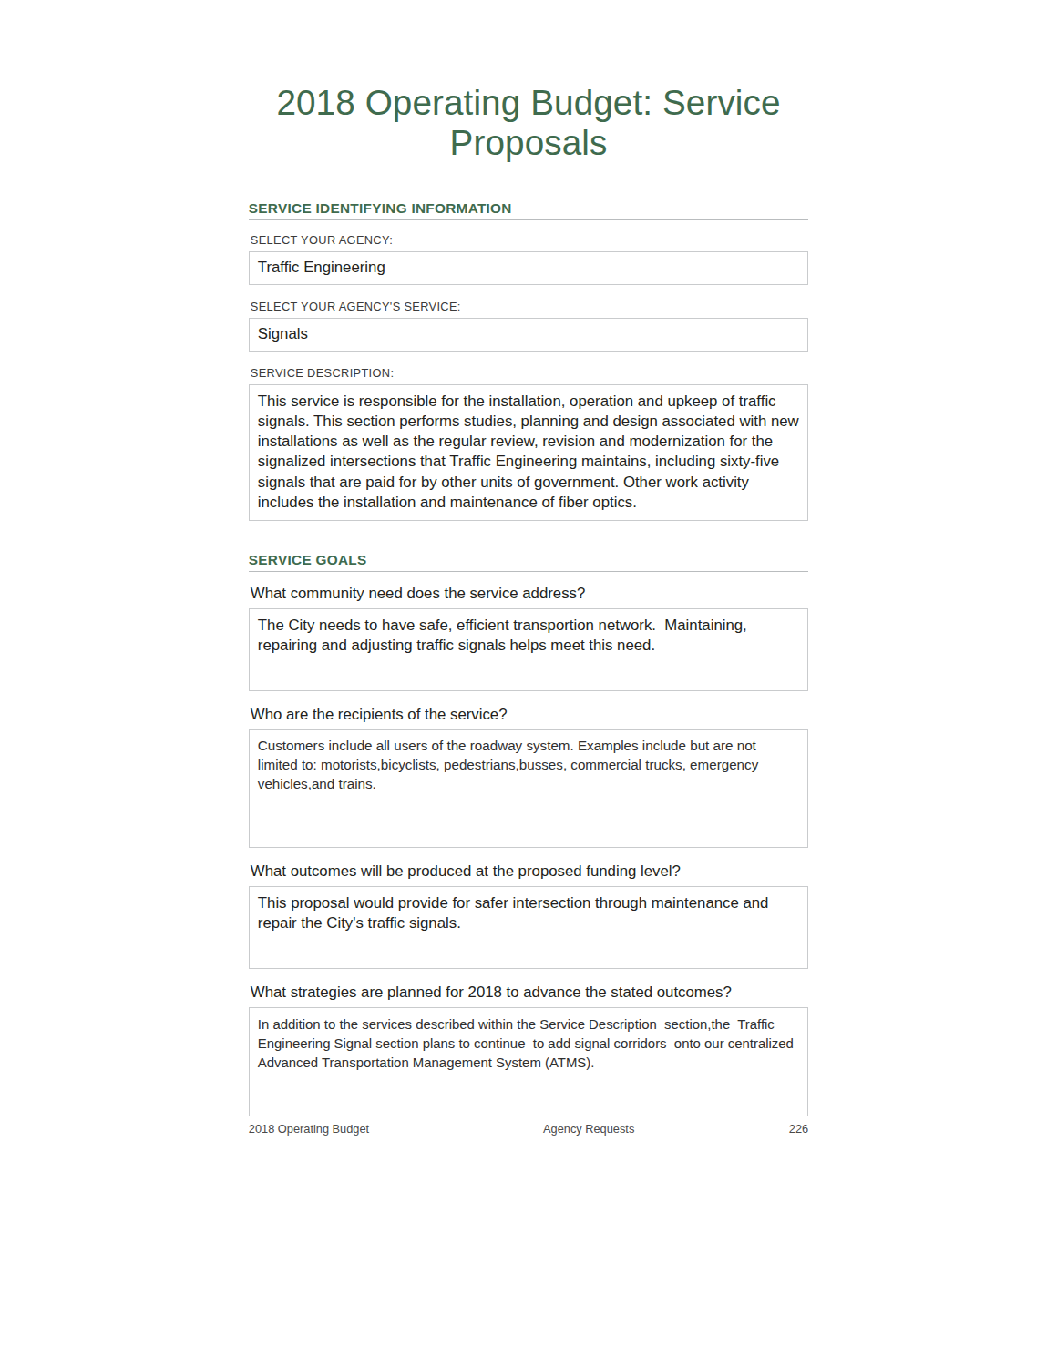2018 Operating Budget: Service Proposals
SERVICE IDENTIFYING INFORMATION
Select your agency:
Traffic Engineering
Select your agency's service:
Signals
Service description:
This service is responsible for the installation, operation and upkeep of traffic signals. This section performs studies, planning and design associated with new installations as well as the regular review, revision and modernization for the signalized intersections that Traffic Engineering maintains, including sixty-five signals that are paid for by other units of government. Other work activity includes the installation and maintenance of fiber optics.
SERVICE GOALS
What community need does the service address?
The City needs to have safe, efficient transportion network. Maintaining, repairing and adjusting traffic signals helps meet this need.
Who are the recipients of the service?
Customers include all users of the roadway system. Examples include but are not limited to: motorists,bicyclists, pedestrians,busses, commercial trucks, emergency vehicles,and trains.
What outcomes will be produced at the proposed funding level?
This proposal would provide for safer intersection through maintenance and repair the City's traffic signals.
What strategies are planned for 2018 to advance the stated outcomes?
In addition to the services described within the Service Description section,the Traffic Engineering Signal section plans to continue to add signal corridors onto our centralized Advanced Transportation Management System (ATMS).
2018 Operating Budget
Agency Requests
226